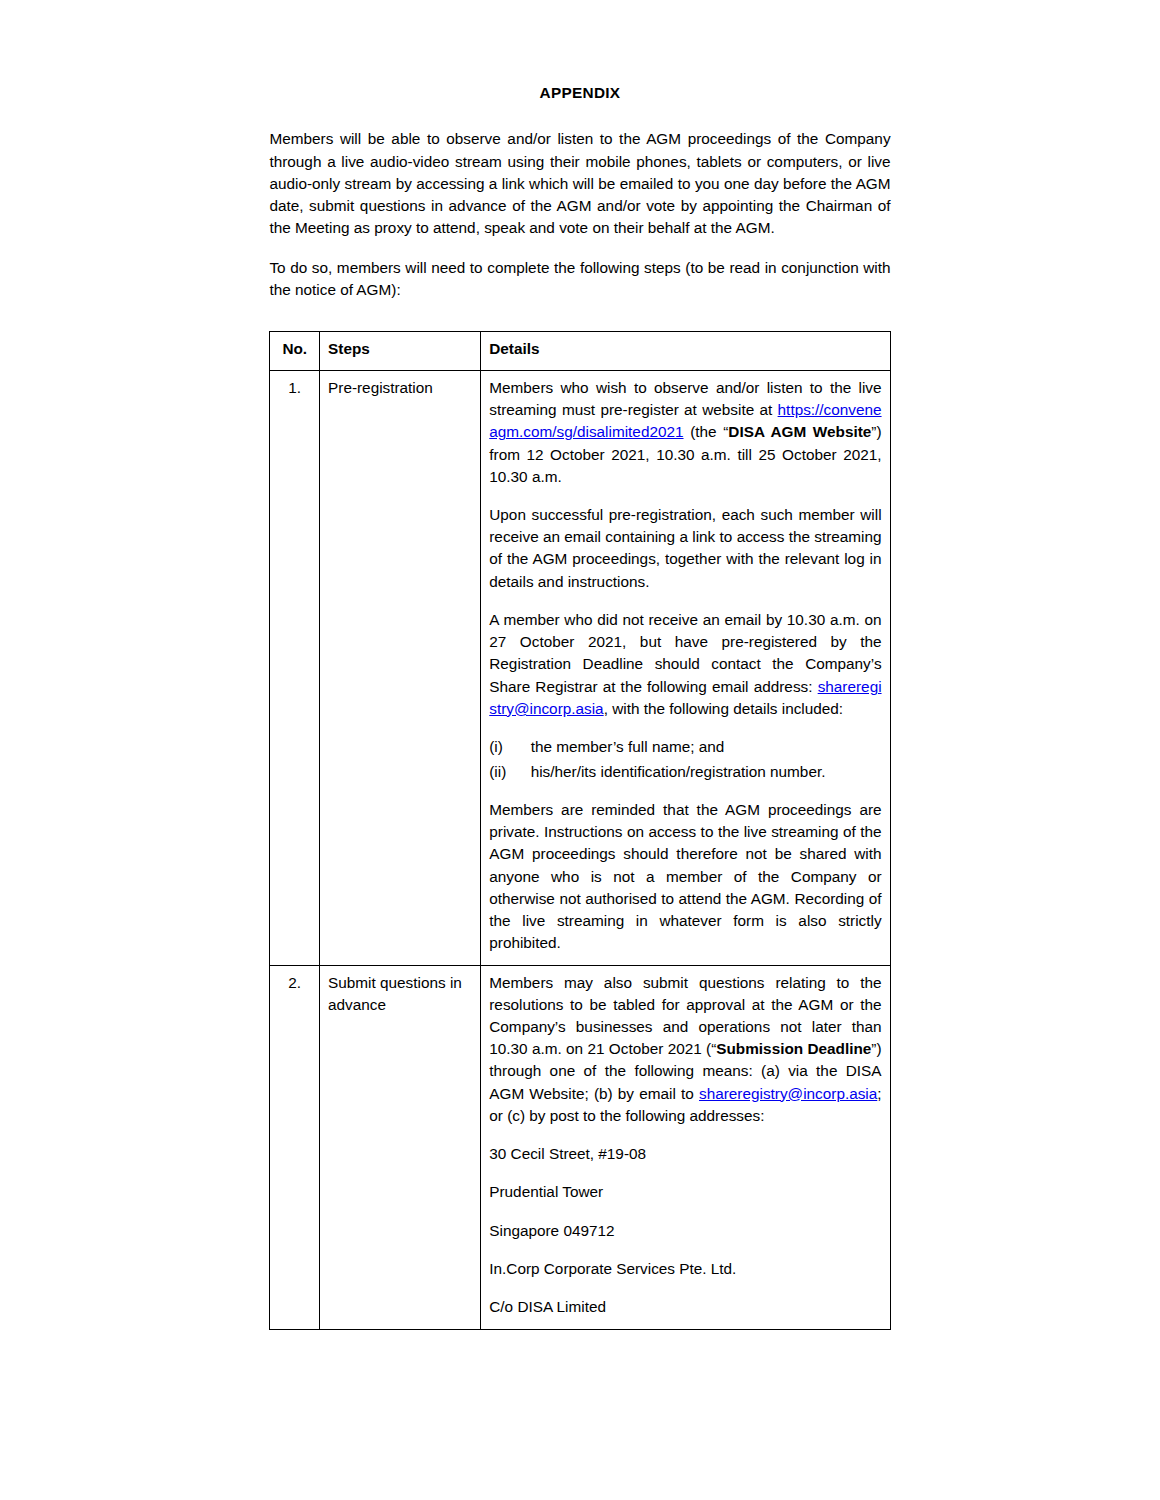APPENDIX
Members will be able to observe and/or listen to the AGM proceedings of the Company through a live audio-video stream using their mobile phones, tablets or computers, or live audio-only stream by accessing a link which will be emailed to you one day before the AGM date, submit questions in advance of the AGM and/or vote by appointing the Chairman of the Meeting as proxy to attend, speak and vote on their behalf at the AGM.
To do so, members will need to complete the following steps (to be read in conjunction with the notice of AGM):
| No. | Steps | Details |
| --- | --- | --- |
| 1. | Pre-registration | Members who wish to observe and/or listen to the live streaming must pre-register at website at https://conveneagm.com/sg/disalimited2021 (the “ DISA AGM Website ”) from 12 October 2021, 10.30 a.m. till 25 October 2021, 10.30 a.m. Upon successful pre-registration, each such member will receive an email containing a link to access the streaming of the AGM proceedings, together with the relevant log in details and instructions. A member who did not receive an email by 10.30 a.m. on 27 October 2021, but have pre-registered by the Registration Deadline should contact the Company’s Share Registrar at the following email address: shareregistry@incorp.asia , with the following details included: (i) the member’s full name; and (ii) his/her/its identification/registration number. Members are reminded that the AGM proceedings are private. Instructions on access to the live streaming of the AGM proceedings should therefore not be shared with anyone who is not a member of the Company or otherwise not authorised to attend the AGM. Recording of the live streaming in whatever form is also strictly prohibited. |
| 2. | Submit questions in advance | Members may also submit questions relating to the resolutions to be tabled for approval at the AGM or the Company’s businesses and operations not later than 10.30 a.m. on 21 October 2021 (“ Submission Deadline ”) through one of the following means: (a) via the DISA AGM Website; (b) by email to shareregistry@incorp.asia ; or (c) by post to the following addresses: 30 Cecil Street, #19-08 Prudential Tower Singapore 049712 In.Corp Corporate Services Pte. Ltd. C/o DISA Limited |